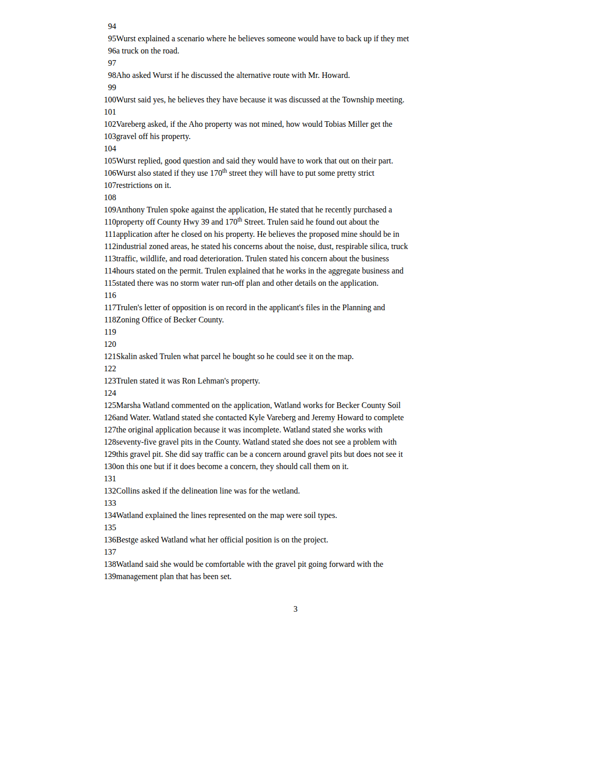| 94 | |
| 95 | Wurst explained a scenario where he believes someone would have to back up if they met |
| 96 | a truck on the road. |
| 97 | |
| 98 | Aho asked Wurst if he discussed the alternative route with Mr. Howard. |
| 99 | |
| 100 | Wurst said yes, he believes they have because it was discussed at the Township meeting. |
| 101 | |
| 102 | Vareberg asked, if the Aho property was not mined, how would Tobias Miller get the |
| 103 | gravel off his property. |
| 104 | |
| 105 | Wurst replied, good question and said they would have to work that out on their part. |
| 106 | Wurst also stated if they use 170 th street they will have to put some pretty strict |
| 107 | restrictions on it. |
| 108 | |
| 109 | Anthony Trulen spoke against the application, He stated that he recently purchased a |
| 110 | property off County Hwy 39 and 170 th Street. Trulen said he found out about the |
| 111 | application after he closed on his property. He believes the proposed mine should be in |
| 112 | industrial zoned areas, he stated his concerns about the noise, dust, respirable silica, truck |
| 113 | traffic, wildlife, and road deterioration. Trulen stated his concern about the business |
| 114 | hours stated on the permit. Trulen explained that he works in the aggregate business and |
| 115 | stated there was no storm water run-off plan and other details on the application. |
| 116 | |
| 117 | Trulen's letter of opposition is on record in the applicant's files in the Planning and |
| 118 | Zoning Office of Becker County. |
| 119 | |
| 120 | |
| 121 | Skalin asked Trulen what parcel he bought so he could see it on the map. |
| 122 | |
| 123 | Trulen stated it was Ron Lehman's property. |
| 124 | |
| 125 | Marsha Watland commented on the application, Watland works for Becker County Soil |
| 126 | and Water. Watland stated she contacted Kyle Vareberg and Jeremy Howard to complete |
| 127 | the original application because it was incomplete. Watland stated she works with |
| 128 | seventy-five gravel pits in the County. Watland stated she does not see a problem with |
| 129 | this gravel pit. She did say traffic can be a concern around gravel pits but does not see it |
| 130 | on this one but if it does become a concern, they should call them on it. |
| 131 | |
| 132 | Collins asked if the delineation line was for the wetland. |
| 133 | |
| 134 | Watland explained the lines represented on the map were soil types. |
| 135 | |
| 136 | Bestge asked Watland what her official position is on the project. |
| 137 | |
| 138 | Watland said she would be comfortable with the gravel pit going forward with the |
| 139 | management plan that has been set. |
3